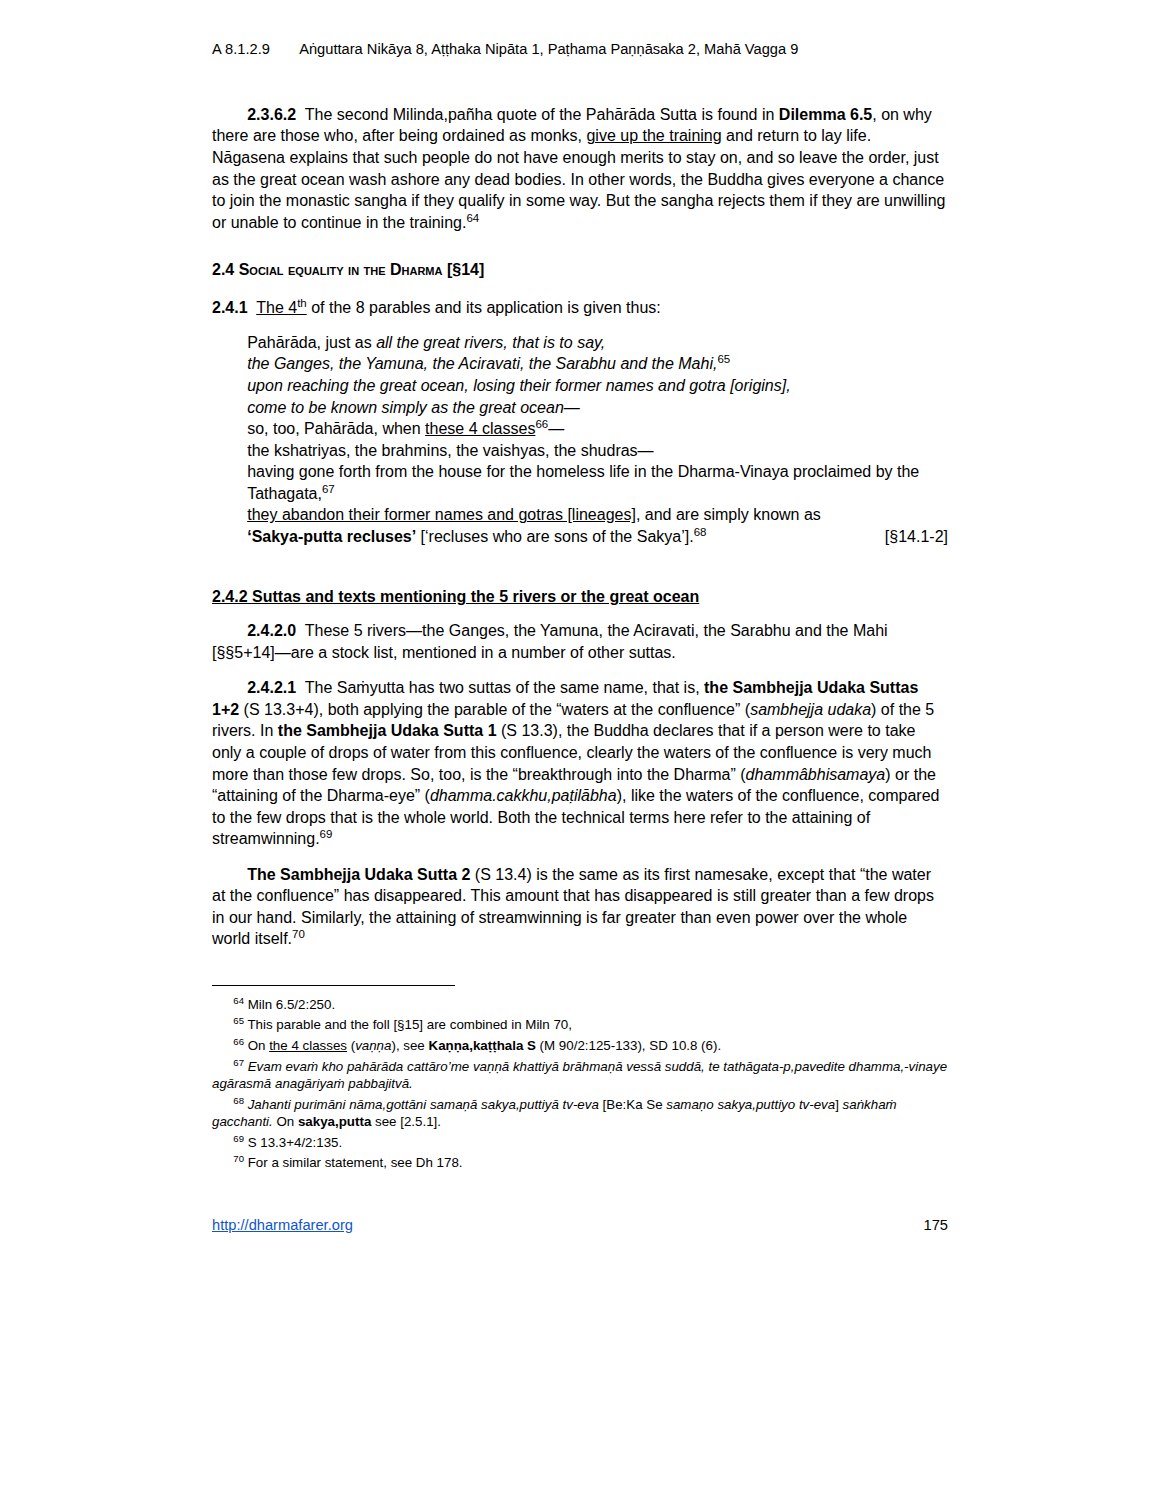A 8.1.2.9 Aṅguttara Nikāya 8, Aṭṭhaka Nipāta 1, Paṭhama Paṇṇāsaka 2, Mahā Vagga 9
2.3.6.2 The second Milinda,pañha quote of the Pahārāda Sutta is found in Dilemma 6.5, on why there are those who, after being ordained as monks, give up the training and return to lay life. Nāgasena explains that such people do not have enough merits to stay on, and so leave the order, just as the great ocean wash ashore any dead bodies. In other words, the Buddha gives everyone a chance to join the monastic sangha if they qualify in some way. But the sangha rejects them if they are unwilling or unable to continue in the training.64
2.4 Social equality in the Dharma [§14]
2.4.1 The 4th of the 8 parables and its application is given thus:
Pahārāda, just as all the great rivers, that is to say,
the Ganges, the Yamuna, the Aciravati, the Sarabhu and the Mahi,65
upon reaching the great ocean, losing their former names and gotra [origins],
come to be known simply as the great ocean—
so, too, Pahārāda, when these 4 classes66—
the kshatriyas, the brahmins, the vaishyas, the shudras—
having gone forth from the house for the homeless life in the Dharma-Vinaya proclaimed by the Tathagata,67
they abandon their former names and gotras [lineages], and are simply known as
‘Sakya-putta recluses’ [‘recluses who are sons of the Sakya’].68 [§14.1-2]
2.4.2 Suttas and texts mentioning the 5 rivers or the great ocean
2.4.2.0 These 5 rivers—the Ganges, the Yamuna, the Aciravati, the Sarabhu and the Mahi [§§5+14]—are a stock list, mentioned in a number of other suttas.
2.4.2.1 The Saṁyutta has two suttas of the same name, that is, the Sambhejja Udaka Suttas 1+2 (S 13.3+4), both applying the parable of the “waters at the confluence” (sambhejja udaka) of the 5 rivers. In the Sambhejja Udaka Sutta 1 (S 13.3), the Buddha declares that if a person were to take only a couple of drops of water from this confluence, clearly the waters of the confluence is very much more than those few drops. So, too, is the “breakthrough into the Dharma” (dhammâbhisamaya) or the “attaining of the Dharma-eye” (dhamma.cakkhu,paṭilābha), like the waters of the confluence, compared to the few drops that is the whole world. Both the technical terms here refer to the attaining of streamwinning.69
The Sambhejja Udaka Sutta 2 (S 13.4) is the same as its first namesake, except that “the water at the confluence” has disappeared. This amount that has disappeared is still greater than a few drops in our hand. Similarly, the attaining of streamwinning is far greater than even power over the whole world itself.70
64 Miln 6.5/2:250.
65 This parable and the foll [§15] are combined in Miln 70,
66 On the 4 classes (vaṇṇa), see Kaṇṇa,kaṭṭhala S (M 90/2:125-133), SD 10.8 (6).
67 Evam evaṁ kho pahārāda cattāro’me vaṇṇā khattiyā brāhmaṇā vessā suddā, te tathāgata-p,pavedite dhamma,-vinaye agārasmā anagāriyaṁ pabbajitvā.
68 Jahanti purimāni nāma,gottāni samaṇā sakya,puttiyā tv-eva [Be:Ka Se samaṇo sakya,puttiyo tv-eva] saṅkhaṁ gacchanti. On sakya,putta see [2.5.1].
69 S 13.3+4/2:135.
70 For a similar statement, see Dh 178.
http://dharmafarer.org 175